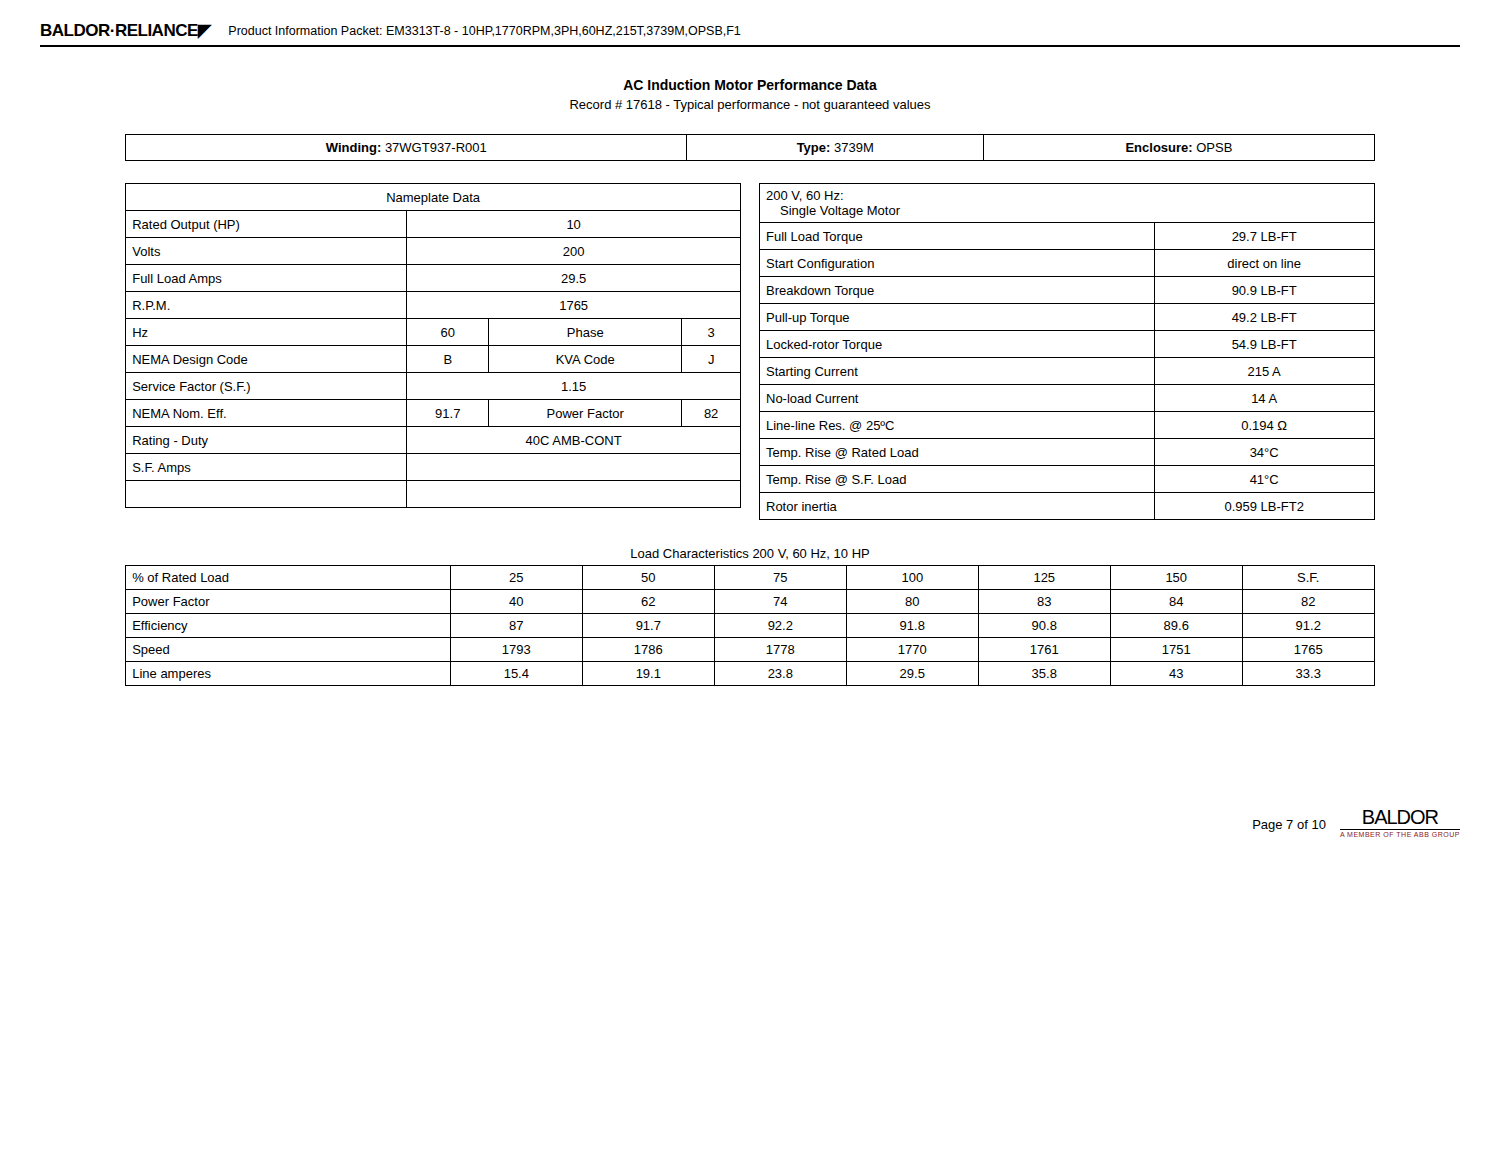BALDOR·RELIANCE◤
Product Information Packet: EM3313T-8 - 10HP,1770RPM,3PH,60HZ,215T,3739M,OPSB,F1
AC Induction Motor Performance Data
Record # 17618 - Typical performance - not guaranteed values
| Winding: 37WGT937-R001 | Type: 3739M | Enclosure: OPSB |
| Nameplate Data |
| Rated Output (HP) | 10 |
| Volts | 200 |
| Full Load Amps | 29.5 |
| R.P.M. | 1765 |
| Hz | 60 | Phase | 3 |
| NEMA Design Code | B | KVA Code | J |
| Service Factor (S.F.) | 1.15 |
| NEMA Nom. Eff. | 91.7 | Power Factor | 82 |
| Rating - Duty | 40C AMB-CONT |
| S.F. Amps | |
200 V, 60 Hz:
Single Voltage Motor
| Full Load Torque | 29.7 LB-FT |
| Start Configuration | direct on line |
| Breakdown Torque | 90.9 LB-FT |
| Pull-up Torque | 49.2 LB-FT |
| Locked-rotor Torque | 54.9 LB-FT |
| Starting Current | 215 A |
| No-load Current | 14 A |
| Line-line Res. @ 25ºC | 0.194 Ω |
| Temp. Rise @ Rated Load | 34°C |
| Temp. Rise @ S.F. Load | 41°C |
| Rotor inertia | 0.959 LB-FT2 |
Load Characteristics 200 V, 60 Hz, 10 HP
| % of Rated Load | 25 | 50 | 75 | 100 | 125 | 150 | S.F. |
| Power Factor | 40 | 62 | 74 | 80 | 83 | 84 | 82 |
| Efficiency | 87 | 91.7 | 92.2 | 91.8 | 90.8 | 89.6 | 91.2 |
| Speed | 1793 | 1786 | 1778 | 1770 | 1761 | 1751 | 1765 |
| Line amperes | 15.4 | 19.1 | 23.8 | 29.5 | 35.8 | 43 | 33.3 |
Page 7 of 10
BALDOR
A MEMBER OF THE ABB GROUP